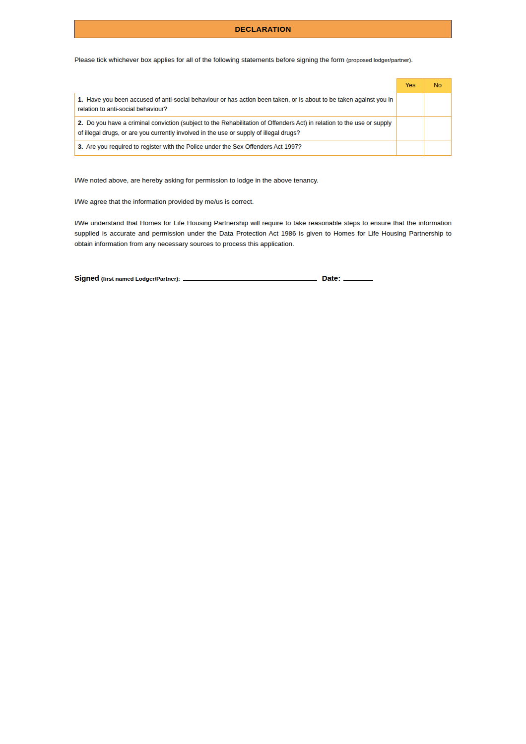DECLARATION
Please tick whichever box applies for all of the following statements before signing the form (proposed lodger/partner).
| | Yes | No |
| --- | --- | --- |
| 1. Have you been accused of anti-social behaviour or has action been taken, or is about to be taken against you in relation to anti-social behaviour? | | |
| 2. Do you have a criminal conviction (subject to the Rehabilitation of Offenders Act) in relation to the use or supply of illegal drugs, or are you currently involved in the use or supply of illegal drugs? | | |
| 3. Are you required to register with the Police under the Sex Offenders Act 1997? | | |
I/We noted above, are hereby asking for permission to lodge in the above tenancy.
I/We agree that the information provided by me/us is correct.
I/We understand that Homes for Life Housing Partnership will require to take reasonable steps to ensure that the information supplied is accurate and permission under the Data Protection Act 1986 is given to Homes for Life Housing Partnership to obtain information from any necessary sources to process this application.
Signed (first named Lodger/Partner): Date: